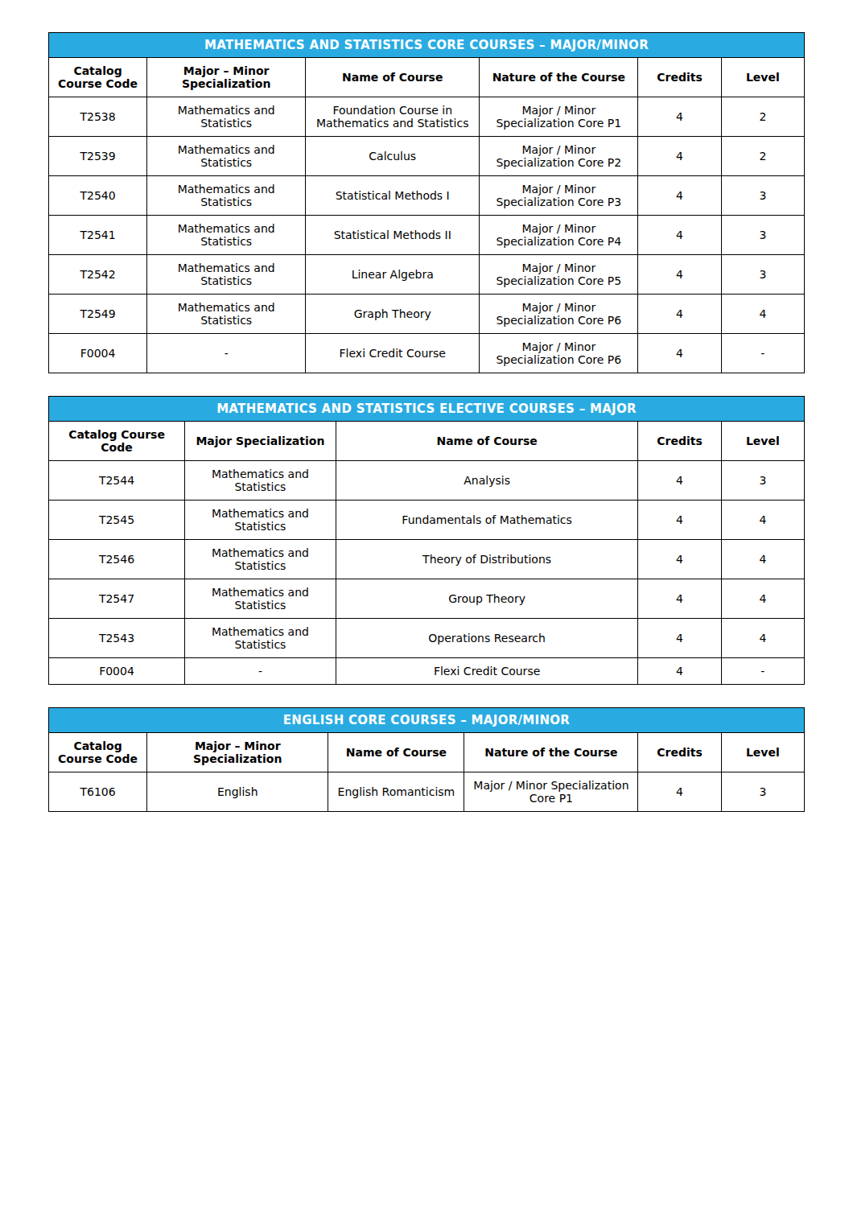MATHEMATICS AND STATISTICS CORE COURSES – MAJOR/MINOR
| Catalog Course Code | Major – Minor Specialization | Name of Course | Nature of the Course | Credits | Level |
| --- | --- | --- | --- | --- | --- |
| T2538 | Mathematics and Statistics | Foundation Course in Mathematics and Statistics | Major / Minor Specialization Core P1 | 4 | 2 |
| T2539 | Mathematics and Statistics | Calculus | Major / Minor Specialization Core P2 | 4 | 2 |
| T2540 | Mathematics and Statistics | Statistical Methods I | Major / Minor Specialization Core P3 | 4 | 3 |
| T2541 | Mathematics and Statistics | Statistical Methods II | Major / Minor Specialization Core P4 | 4 | 3 |
| T2542 | Mathematics and Statistics | Linear Algebra | Major / Minor Specialization Core P5 | 4 | 3 |
| T2549 | Mathematics and Statistics | Graph Theory | Major / Minor Specialization Core P6 | 4 | 4 |
| F0004 | - | Flexi Credit Course | Major / Minor Specialization Core P6 | 4 | - |
MATHEMATICS AND STATISTICS ELECTIVE COURSES – MAJOR
| Catalog Course Code | Major Specialization | Name of Course | Credits | Level |
| --- | --- | --- | --- | --- |
| T2544 | Mathematics and Statistics | Analysis | 4 | 3 |
| T2545 | Mathematics and Statistics | Fundamentals of Mathematics | 4 | 4 |
| T2546 | Mathematics and Statistics | Theory of Distributions | 4 | 4 |
| T2547 | Mathematics and Statistics | Group Theory | 4 | 4 |
| T2543 | Mathematics and Statistics | Operations Research | 4 | 4 |
| F0004 | - | Flexi Credit Course | 4 | - |
ENGLISH CORE COURSES – MAJOR/MINOR
| Catalog Course Code | Major – Minor Specialization | Name of Course | Nature of the Course | Credits | Level |
| --- | --- | --- | --- | --- | --- |
| T6106 | English | English Romanticism | Major / Minor Specialization Core P1 | 4 | 3 |